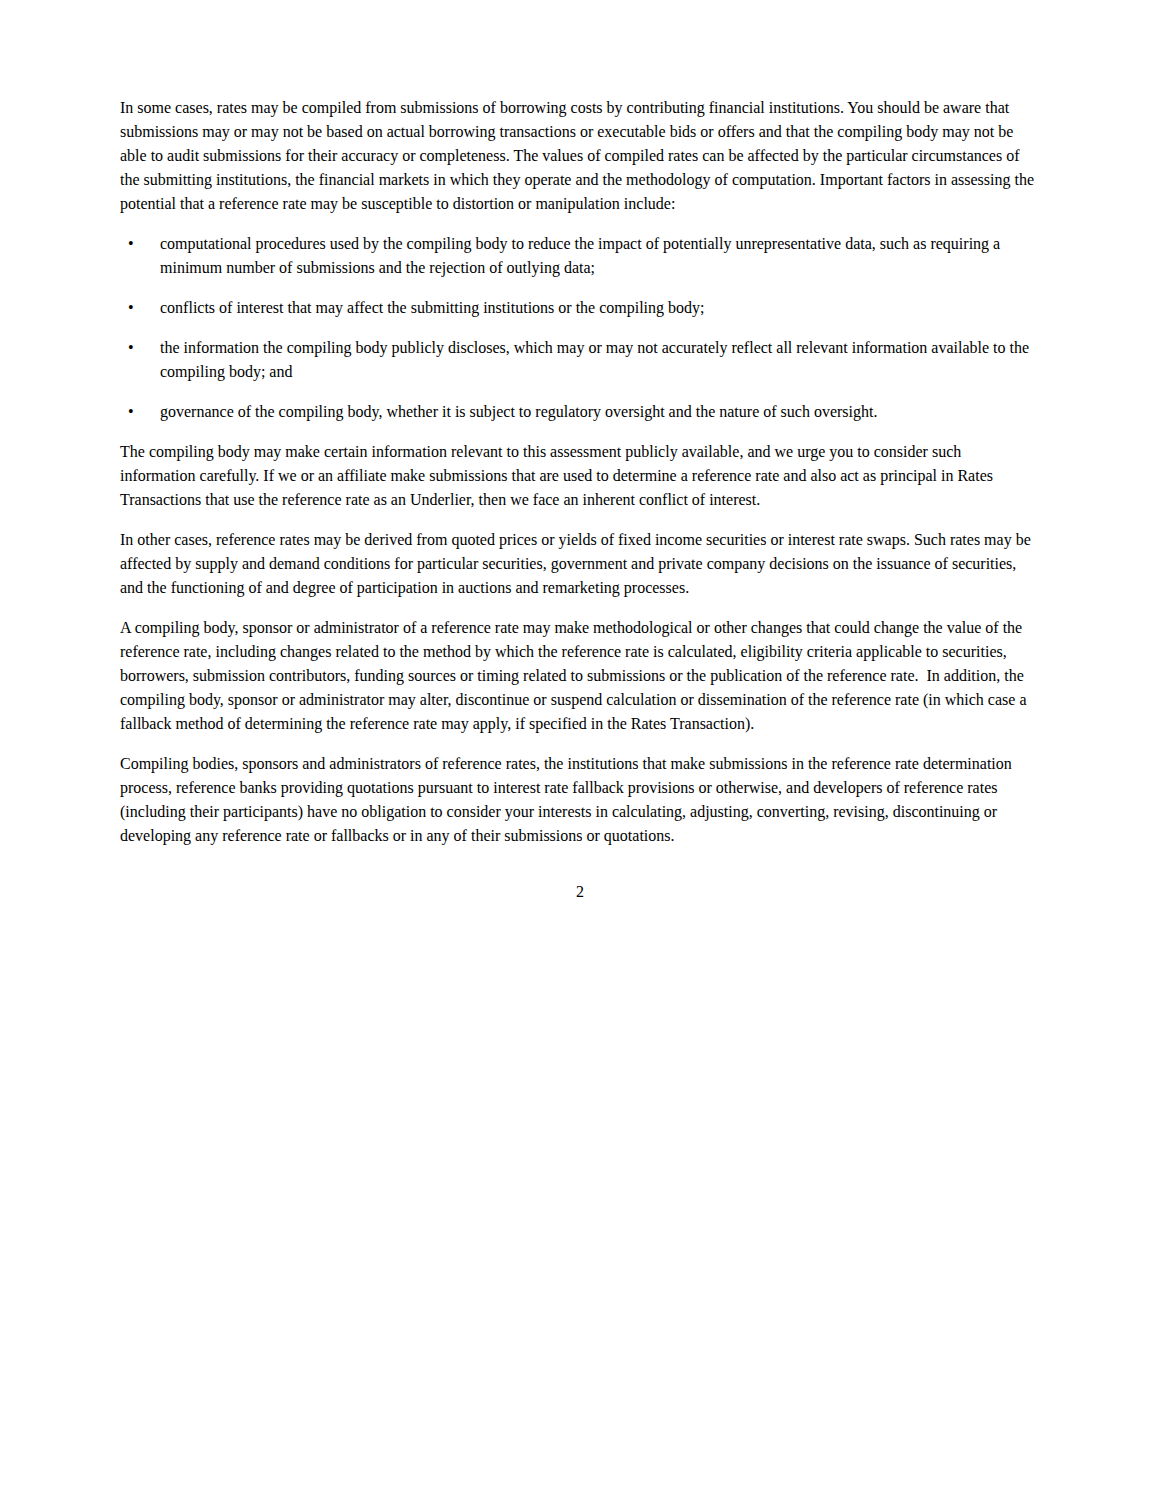In some cases, rates may be compiled from submissions of borrowing costs by contributing financial institutions. You should be aware that submissions may or may not be based on actual borrowing transactions or executable bids or offers and that the compiling body may not be able to audit submissions for their accuracy or completeness. The values of compiled rates can be affected by the particular circumstances of the submitting institutions, the financial markets in which they operate and the methodology of computation. Important factors in assessing the potential that a reference rate may be susceptible to distortion or manipulation include:
computational procedures used by the compiling body to reduce the impact of potentially unrepresentative data, such as requiring a minimum number of submissions and the rejection of outlying data;
conflicts of interest that may affect the submitting institutions or the compiling body;
the information the compiling body publicly discloses, which may or may not accurately reflect all relevant information available to the compiling body; and
governance of the compiling body, whether it is subject to regulatory oversight and the nature of such oversight.
The compiling body may make certain information relevant to this assessment publicly available, and we urge you to consider such information carefully. If we or an affiliate make submissions that are used to determine a reference rate and also act as principal in Rates Transactions that use the reference rate as an Underlier, then we face an inherent conflict of interest.
In other cases, reference rates may be derived from quoted prices or yields of fixed income securities or interest rate swaps. Such rates may be affected by supply and demand conditions for particular securities, government and private company decisions on the issuance of securities, and the functioning of and degree of participation in auctions and remarketing processes.
A compiling body, sponsor or administrator of a reference rate may make methodological or other changes that could change the value of the reference rate, including changes related to the method by which the reference rate is calculated, eligibility criteria applicable to securities, borrowers, submission contributors, funding sources or timing related to submissions or the publication of the reference rate. In addition, the compiling body, sponsor or administrator may alter, discontinue or suspend calculation or dissemination of the reference rate (in which case a fallback method of determining the reference rate may apply, if specified in the Rates Transaction).
Compiling bodies, sponsors and administrators of reference rates, the institutions that make submissions in the reference rate determination process, reference banks providing quotations pursuant to interest rate fallback provisions or otherwise, and developers of reference rates (including their participants) have no obligation to consider your interests in calculating, adjusting, converting, revising, discontinuing or developing any reference rate or fallbacks or in any of their submissions or quotations.
2